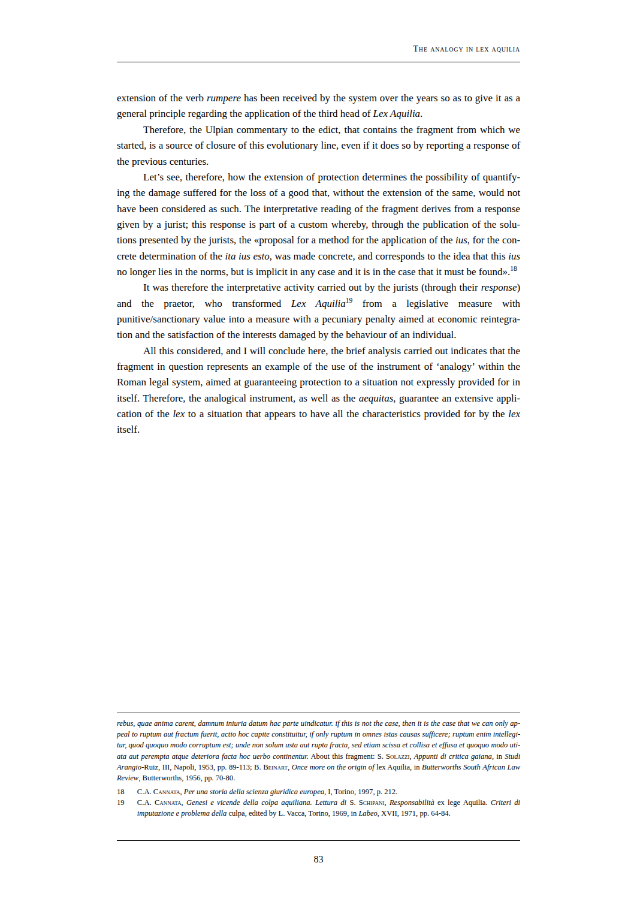The analogy in lex aquilia
extension of the verb rumpere has been received by the system over the years so as to give it as a general principle regarding the application of the third head of Lex Aquilia.
Therefore, the Ulpian commentary to the edict, that contains the fragment from which we started, is a source of closure of this evolutionary line, even if it does so by reporting a response of the previous centuries.
Let’s see, therefore, how the extension of protection determines the possibility of quantifying the damage suffered for the loss of a good that, without the extension of the same, would not have been considered as such. The interpretative reading of the fragment derives from a response given by a jurist; this response is part of a custom whereby, through the publication of the solutions presented by the jurists, the «proposal for a method for the application of the ius, for the concrete determination of the ita ius esto, was made concrete, and corresponds to the idea that this ius no longer lies in the norms, but is implicit in any case and it is in the case that it must be found».18
It was therefore the interpretative activity carried out by the jurists (through their response) and the praetor, who transformed Lex Aquilia19 from a legislative measure with punitive/sanctionary value into a measure with a pecuniary penalty aimed at economic reintegration and the satisfaction of the interests damaged by the behaviour of an individual.
All this considered, and I will conclude here, the brief analysis carried out indicates that the fragment in question represents an example of the use of the instrument of ‘analogy’ within the Roman legal system, aimed at guaranteeing protection to a situation not expressly provided for in itself. Therefore, the analogical instrument, as well as the aequitas, guarantee an extensive application of the lex to a situation that appears to have all the characteristics provided for by the lex itself.
rebus, quae anima carent, damnum iniuria datum hac parte uindicatur. if this is not the case, then it is the case that we can only appeal to ruptum aut fractum fuerit, actio hoc capite constituitur, if only ruptum in omnes istas causas sufficere; ruptum enim intellegitur, quod quoquo modo corruptum est; unde non solum usta aut rupta fracta, sed etiam scissa et collisa et effusa et quoquo modo utiata aut perempta atque deteriora facta hoc uerbo continentur. About this fragment: S. Solazzi, Appunti di critica gaiana, in Studi Arangio-Ruiz, III, Napoli, 1953, pp. 89-113; B. Beinart, Once more on the origin of lex Aquilia, in Butterworths South African Law Review, Butterworths, 1956, pp. 70-80.
18 C.A. Cannata, Per una storia della scienza giuridica europea, I, Torino, 1997, p. 212.
19 C.A. Cannata, Genesi e vicende della colpa aquiliana. Lettura di S. Schipani, Responsabilità ex lege Aquilia. Criteri di imputazione e problema della culpa, edited by L. Vacca, Torino, 1969, in Labeo, XVII, 1971, pp. 64-84.
83